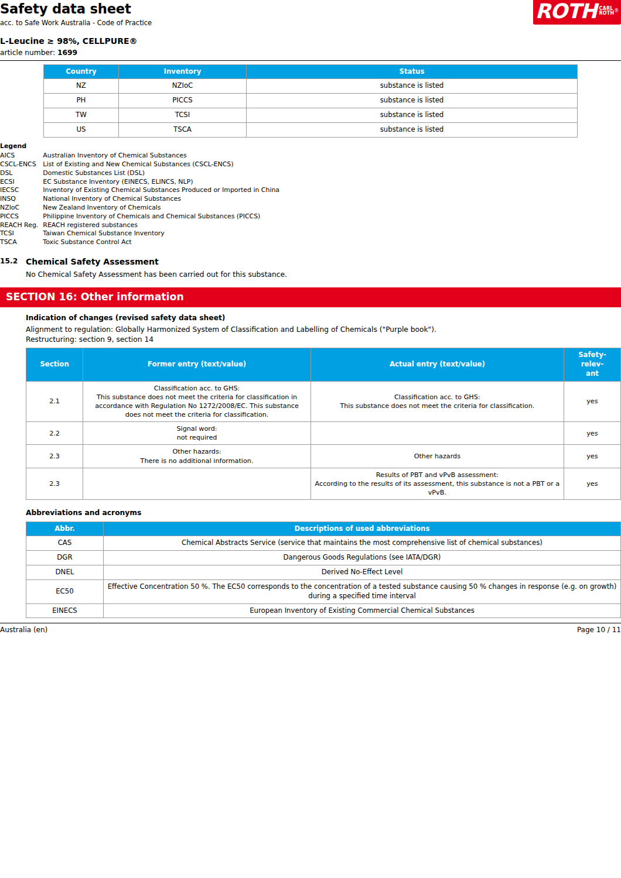ROTH CARL
ROTH ®
Safety data sheet
acc. to Safe Work Australia - Code of Practice
L-Leucine ≥ 98%, CELLPURE®
article number: 1699
| Country | Inventory | Status |
| --- | --- | --- |
| NZ | NZIoC | substance is listed |
| PH | PICCS | substance is listed |
| TW | TCSI | substance is listed |
| US | TSCA | substance is listed |
Legend
| AICS | Australian Inventory of Chemical Substances |
| CSCL-ENCS | List of Existing and New Chemical Substances (CSCL-ENCS) |
| DSL | Domestic Substances List (DSL) |
| ECSI | EC Substance Inventory (EINECS, ELINCS, NLP) |
| IECSC | Inventory of Existing Chemical Substances Produced or Imported in China |
| INSQ | National Inventory of Chemical Substances |
| NZIoC | New Zealand Inventory of Chemicals |
| PICCS | Philippine Inventory of Chemicals and Chemical Substances (PICCS) |
| REACH Reg. | REACH registered substances |
| TCSI | Taiwan Chemical Substance Inventory |
| TSCA | Toxic Substance Control Act |
15.2
Chemical Safety Assessment
No Chemical Safety Assessment has been carried out for this substance.
SECTION 16: Other information
Indication of changes (revised safety data sheet)
Alignment to regulation: Globally Harmonized System of Classification and Labelling of Chemicals ("Purple book").
Restructuring: section 9, section 14
| Section | Former entry (text/value) | Actual entry (text/value) | Safety- relev- ant |
| --- | --- | --- | --- |
| 2.1 | Classification acc. to GHS: This substance does not meet the criteria for classification in accordance with Regulation No 1272/2008/EC. This substance does not meet the criteria for classification. | Classification acc. to GHS: This substance does not meet the criteria for classification. | yes |
| 2.2 | Signal word: not required | | yes |
| 2.3 | Other hazards: There is no additional information. | Other hazards | yes |
| 2.3 | | Results of PBT and vPvB assessment: According to the results of its assessment, this substance is not a PBT or a vPvB. | yes |
Abbreviations and acronyms
| Abbr. | Descriptions of used abbreviations |
| --- | --- |
| CAS | Chemical Abstracts Service (service that maintains the most comprehensive list of chemical substances) |
| DGR | Dangerous Goods Regulations (see IATA/DGR) |
| DNEL | Derived No-Effect Level |
| EC50 | Effective Concentration 50 %. The EC50 corresponds to the concentration of a tested substance causing 50 % changes in response (e.g. on growth) during a specified time interval |
| EINECS | European Inventory of Existing Commercial Chemical Substances |
Australia (en) Page 10 / 11